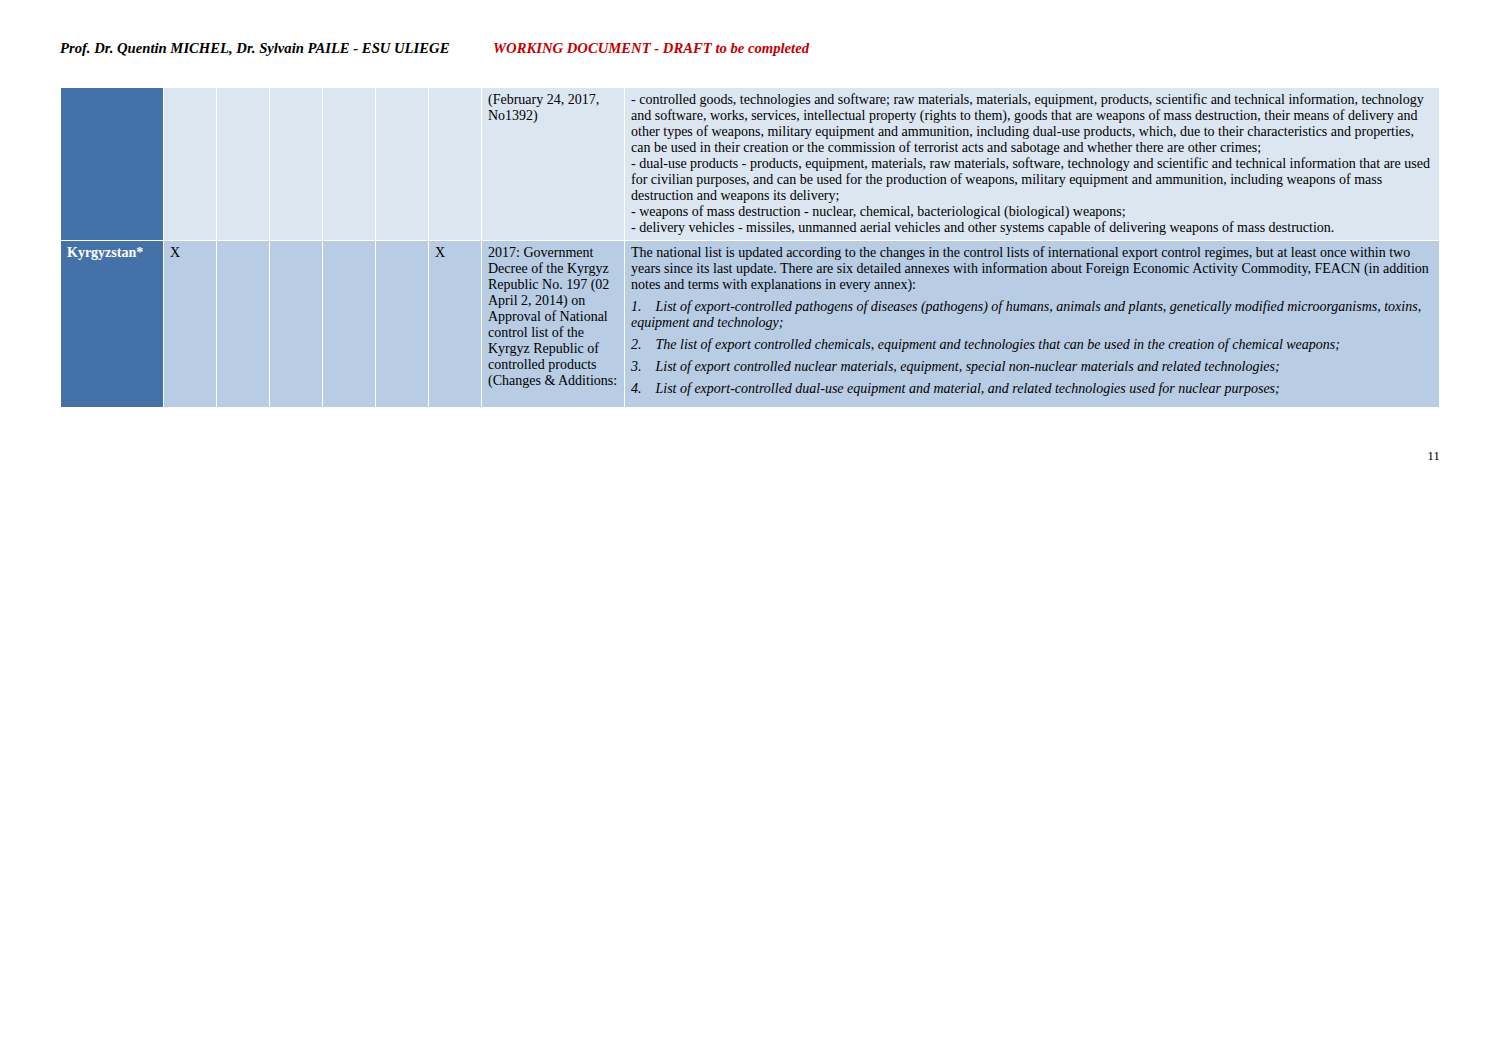Prof. Dr. Quentin MICHEL, Dr. Sylvain PAILE - ESU ULIEGE WORKING DOCUMENT - DRAFT to be completed
| | | | | | | | (February 24, 2017, No1392) | - controlled goods, technologies and software; raw materials, materials, equipment, products, scientific and technical information, technology and software, works, services, intellectual property (rights to them), goods that are weapons of mass destruction, their means of delivery and other types of weapons, military equipment and ammunition, including dual-use products, which, due to their characteristics and properties, can be used in their creation or the commission of terrorist acts and sabotage and whether there are other crimes; - dual-use products - products, equipment, materials, raw materials, software, technology and scientific and technical information that are used for civilian purposes, and can be used for the production of weapons, military equipment and ammunition, including weapons of mass destruction and weapons its delivery; - weapons of mass destruction - nuclear, chemical, bacteriological (biological) weapons; - delivery vehicles - missiles, unmanned aerial vehicles and other systems capable of delivering weapons of mass destruction. |
| Kyrgyzstan* | X | | | | | X | 2017: Government Decree of the Kyrgyz Republic No. 197 (02 April 2, 2014) on Approval of National control list of the Kyrgyz Republic of controlled products (Changes & Additions: | The national list is updated according to the changes in the control lists of international export control regimes, but at least once within two years since its last update. There are six detailed annexes with information about Foreign Economic Activity Commodity, FEACN (in addition notes and terms with explanations in every annex): 1. List of export-controlled pathogens of diseases (pathogens) of humans, animals and plants, genetically modified microorganisms, toxins, equipment and technology; 2. The list of export controlled chemicals, equipment and technologies that can be used in the creation of chemical weapons; 3. List of export controlled nuclear materials, equipment, special non-nuclear materials and related technologies; 4. List of export-controlled dual-use equipment and material, and related technologies used for nuclear purposes; |
11